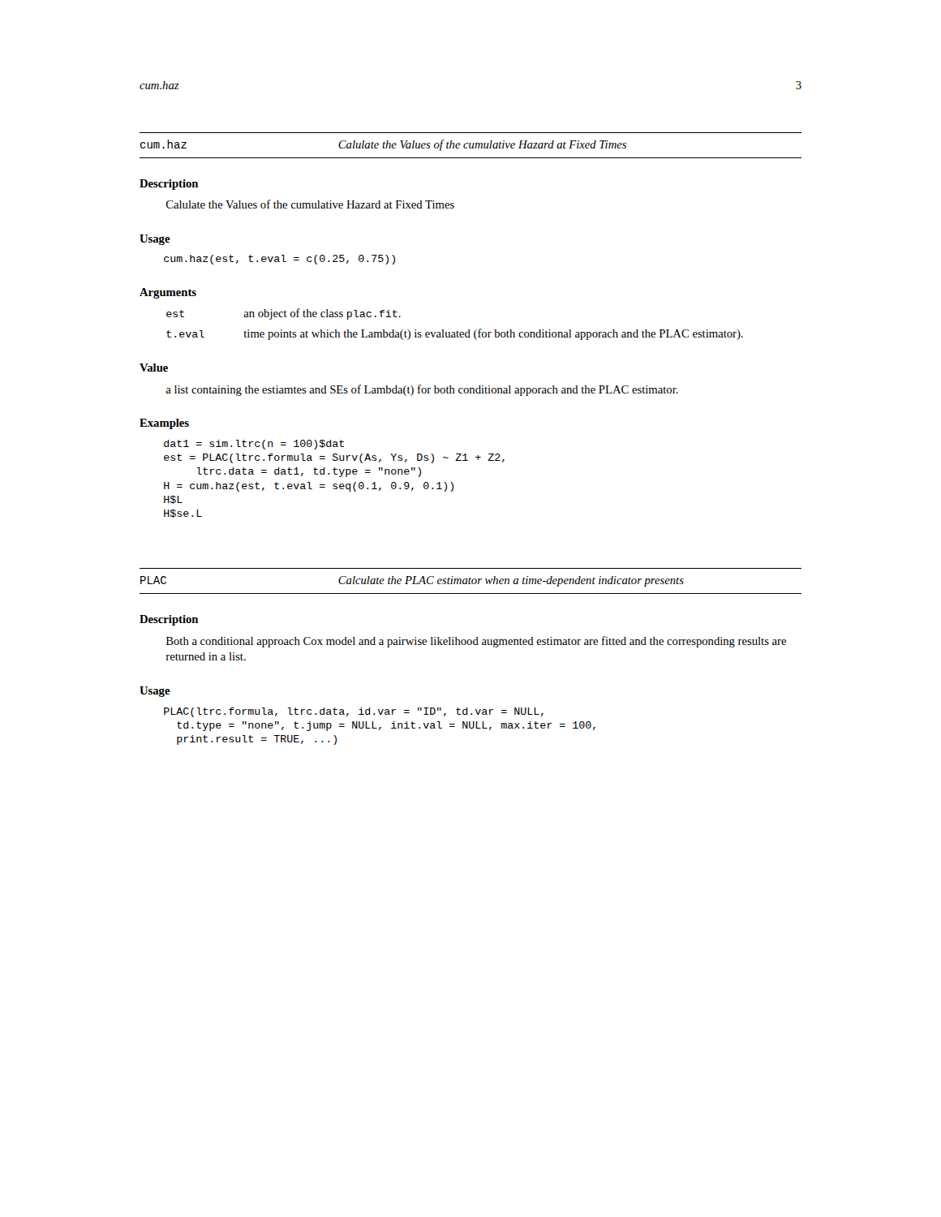cum.haz 3
cum.haz Calulate the Values of the cumulative Hazard at Fixed Times
Description
Calulate the Values of the cumulative Hazard at Fixed Times
Usage
cum.haz(est, t.eval = c(0.25, 0.75))
Arguments
est
an object of the class plac.fit.
t.eval
time points at which the Lambda(t) is evaluated (for both conditional apporach and the PLAC estimator).
Value
a list containing the estiamtes and SEs of Lambda(t) for both conditional apporach and the PLAC estimator.
Examples
dat1 = sim.ltrc(n = 100)$dat
est = PLAC(ltrc.formula = Surv(As, Ys, Ds) ~ Z1 + Z2,
     ltrc.data = dat1, td.type = "none")
H = cum.haz(est, t.eval = seq(0.1, 0.9, 0.1))
H$L
H$se.L
PLAC Calculate the PLAC estimator when a time-dependent indicator presents
Description
Both a conditional approach Cox model and a pairwise likelihood augmented estimator are fitted and the corresponding results are returned in a list.
Usage
PLAC(ltrc.formula, ltrc.data, id.var = "ID", td.var = NULL,
  td.type = "none", t.jump = NULL, init.val = NULL, max.iter = 100,
  print.result = TRUE, ...)